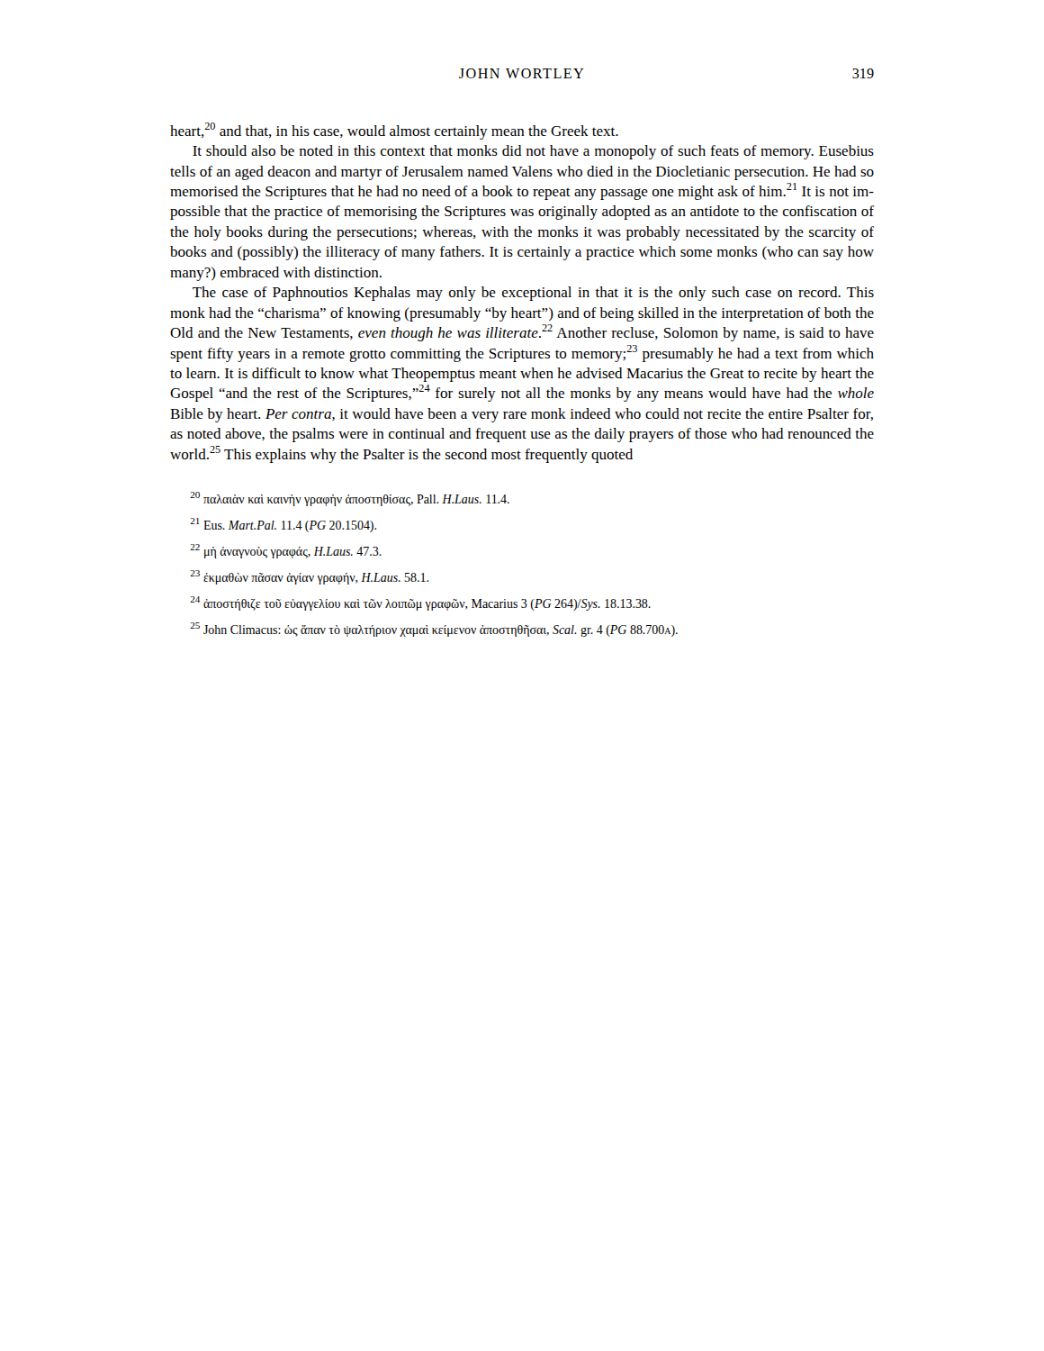John Wortley 319
heart,20 and that, in his case, would almost certainly mean the Greek text.
It should also be noted in this context that monks did not have a monopoly of such feats of memory. Eusebius tells of an aged deacon and martyr of Jerusalem named Valens who died in the Diocletianic persecution. He had so memorised the Scriptures that he had no need of a book to repeat any passage one might ask of him.21 It is not impossible that the practice of memorising the Scriptures was originally adopted as an antidote to the confiscation of the holy books during the persecutions; whereas, with the monks it was probably necessitated by the scarcity of books and (possibly) the illiteracy of many fathers. It is certainly a practice which some monks (who can say how many?) embraced with distinction.
The case of Paphnoutios Kephalas may only be exceptional in that it is the only such case on record. This monk had the “charisma” of knowing (presumably “by heart”) and of being skilled in the interpretation of both the Old and the New Testaments, even though he was illiterate.22 Another recluse, Solomon by name, is said to have spent fifty years in a remote grotto committing the Scriptures to memory;23 presumably he had a text from which to learn. It is difficult to know what Theopemptus meant when he advised Macarius the Great to recite by heart the Gospel “and the rest of the Scriptures,”24 for surely not all the monks by any means would have had the whole Bible by heart. Per contra, it would have been a very rare monk indeed who could not recite the entire Psalter for, as noted above, the psalms were in continual and frequent use as the daily prayers of those who had renounced the world.25 This explains why the Psalter is the second most frequently quoted
20 παλαιὰν καὶ καινὴν γραφὴν ἀποστηθίσας, Pall. H.Laus. 11.4.
21 Eus. Mart.Pal. 11.4 (PG 20.1504).
22 μὴ ἀναγνοὺς γραφάς, H.Laus. 47.3.
23 ἐκμαθὼν πᾶσαν ἁγίαν γραφήν, H.Laus. 58.1.
24 ἀποστήθιζε τοῦ εὐαγγελίου καὶ τῶν λοιπῶμ γραφῶν, Macarius 3 (PG 264)/Sys. 18.13.38.
25 John Climacus: ὡς ἅπαν τὸ ψαλτήριον χαμαὶ κείμενον ἀποστηθῆσαι, Scal. gr. 4 (PG 88.700a).